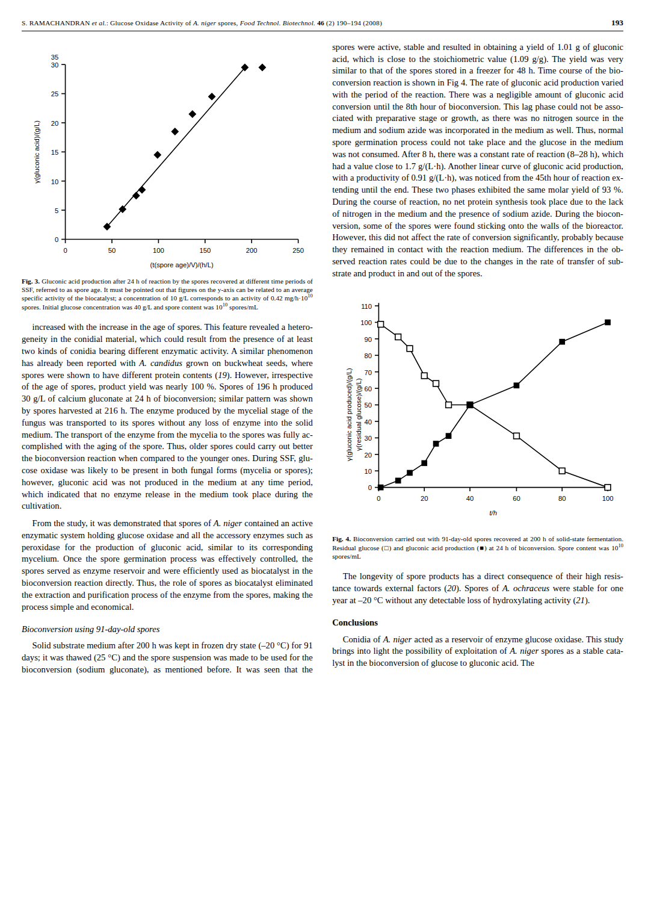S. RAMACHANDRAN et al.: Glucose Oxidase Activity of A. niger spores, Food Technol. Biotechnol. 46 (2) 190–194 (2008) 193
0 5 10 15 20 25 30 35 0 50 100 150 200 250 γ(gluconic acid)/(g/L) (t(spore age)/V)/(h/L)
Fig. 3. Gluconic acid production after 24 h of reaction by the spores recovered at different time periods of SSF, referred to as spore age. It must be pointed out that figures on the y-axis can be related to an average specific activity of the biocatalyst; a concentration of 10 g/L corresponds to an activity of 0.42 mg/h·1010 spores. Initial glucose concentration was 40 g/L and spore content was 1010 spores/mL
increased with the increase in the age of spores. This feature revealed a heterogeneity in the conidial material, which could result from the presence of at least two kinds of conidia bearing different enzymatic activity. A similar phenomenon has already been reported with A. candidus grown on buckwheat seeds, where spores were shown to have different protein contents (19). However, irrespective of the age of spores, product yield was nearly 100 %. Spores of 196 h produced 30 g/L of calcium gluconate at 24 h of bioconversion; similar pattern was shown by spores harvested at 216 h. The enzyme produced by the mycelial stage of the fungus was transported to its spores without any loss of enzyme into the solid medium. The transport of the enzyme from the mycelia to the spores was fully accomplished with the aging of the spore. Thus, older spores could carry out better the bioconversion reaction when compared to the younger ones. During SSF, glucose oxidase was likely to be present in both fungal forms (mycelia or spores); however, gluconic acid was not produced in the medium at any time period, which indicated that no enzyme release in the medium took place during the cultivation.
From the study, it was demonstrated that spores of A. niger contained an active enzymatic system holding glucose oxidase and all the accessory enzymes such as peroxidase for the production of gluconic acid, similar to its corresponding mycelium. Once the spore germination process was effectively controlled, the spores served as enzyme reservoir and were efficiently used as biocatalyst in the bioconversion reaction directly. Thus, the role of spores as biocatalyst eliminated the extraction and purification process of the enzyme from the spores, making the process simple and economical.
Bioconversion using 91-day-old spores
Solid substrate medium after 200 h was kept in frozen dry state (–20 °C) for 91 days; it was thawed (25 °C) and the spore suspension was made to be used for the bioconversion (sodium gluconate), as mentioned before. It was seen that the spores were active, stable and resulted in obtaining a yield of 1.01 g of gluconic acid, which is close to the stoichiometric value (1.09 g/g). The yield was very similar to that of the spores stored in a freezer for 48 h. Time course of the bioconversion reaction is shown in Fig 4. The rate of gluconic acid production varied with the period of the reaction. There was a negligible amount of gluconic acid conversion until the 8th hour of bioconversion. This lag phase could not be associated with preparative stage or growth, as there was no nitrogen source in the medium and sodium azide was incorporated in the medium as well. Thus, normal spore germination process could not take place and the glucose in the medium was not consumed. After 8 h, there was a constant rate of reaction (8–28 h), which had a value close to 1.7 g/(L·h). Another linear curve of gluconic acid production, with a productivity of 0.91 g/(L·h), was noticed from the 45th hour of reaction extending until the end. These two phases exhibited the same molar yield of 93 %. During the course of reaction, no net protein synthesis took place due to the lack of nitrogen in the medium and the presence of sodium azide. During the bioconversion, some of the spores were found sticking onto the walls of the bioreactor. However, this did not affect the rate of conversion significantly, probably because they remained in contact with the reaction medium. The differences in the observed reaction rates could be due to the changes in the rate of transfer of substrate and product in and out of the spores.
0 10 20 30 40 50 60 70 80 90 100 110 0 20 40 60 80 100 γ(gluconic acid produced)/(g/L) γ(residual glucose)/(g/L) t/h
Fig. 4. Bioconversion carried out with 91-day-old spores recovered at 200 h of solid-state fermentation. Residual glucose (□) and gluconic acid production (■) at 24 h of biconversion. Spore content was 1010 spores/mL
The longevity of spore products has a direct consequence of their high resistance towards external factors (20). Spores of A. ochraceus were stable for one year at –20 °C without any detectable loss of hydroxylating activity (21).
Conclusions
Conidia of A. niger acted as a reservoir of enzyme glucose oxidase. This study brings into light the possibility of exploitation of A. niger spores as a stable catalyst in the bioconversion of glucose to gluconic acid. The